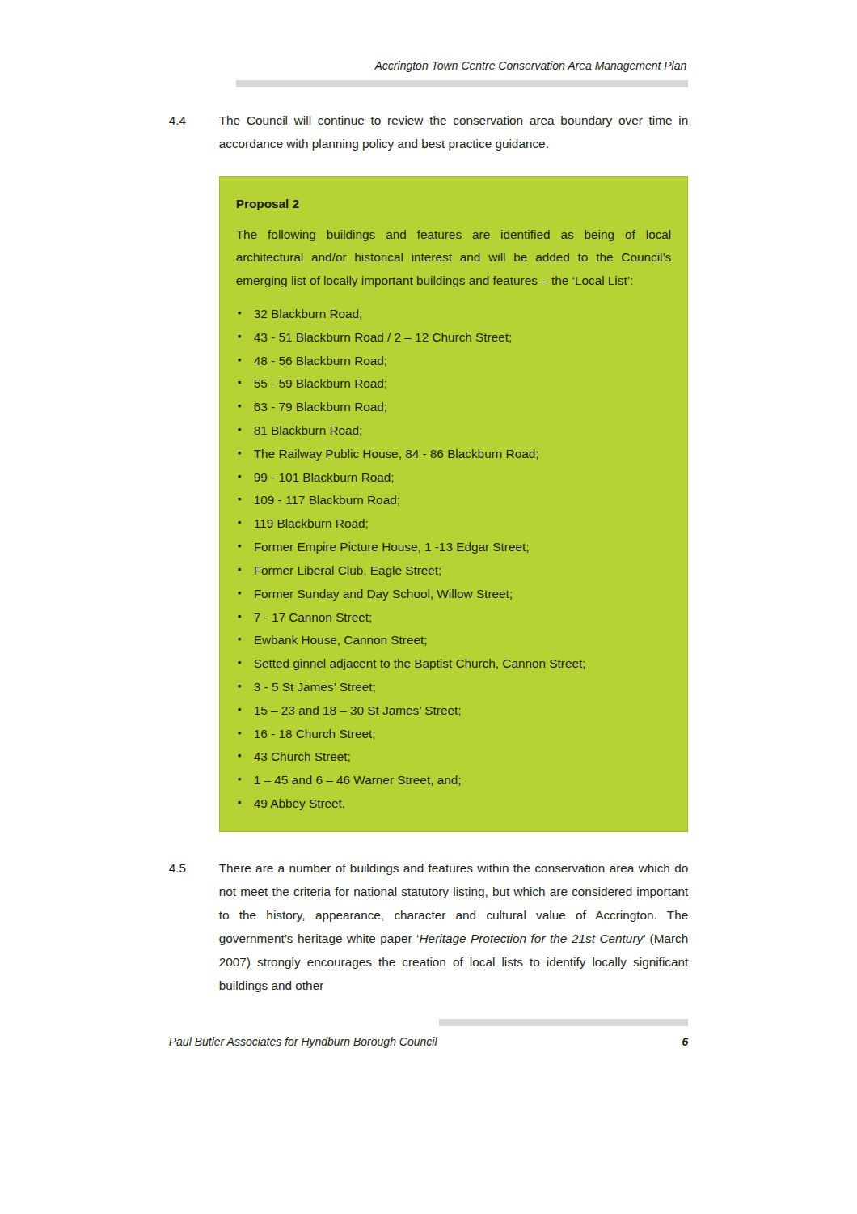Accrington Town Centre Conservation Area Management Plan
4.4
The Council will continue to review the conservation area boundary over time in accordance with planning policy and best practice guidance.
Proposal 2
The following buildings and features are identified as being of local architectural and/or historical interest and will be added to the Council’s emerging list of locally important buildings and features – the ‘Local List’:
32 Blackburn Road;
43 - 51 Blackburn Road / 2 – 12 Church Street;
48 - 56 Blackburn Road;
55 - 59 Blackburn Road;
63 - 79 Blackburn Road;
81 Blackburn Road;
The Railway Public House, 84 - 86 Blackburn Road;
99 - 101 Blackburn Road;
109 - 117 Blackburn Road;
119 Blackburn Road;
Former Empire Picture House, 1 -13 Edgar Street;
Former Liberal Club, Eagle Street;
Former Sunday and Day School, Willow Street;
7 - 17 Cannon Street;
Ewbank House, Cannon Street;
Setted ginnel adjacent to the Baptist Church, Cannon Street;
3 - 5 St James’ Street;
15 – 23 and 18 – 30 St James’ Street;
16 - 18 Church Street;
43 Church Street;
1 – 45 and 6 – 46 Warner Street, and;
49 Abbey Street.
4.5
There are a number of buildings and features within the conservation area which do not meet the criteria for national statutory listing, but which are considered important to the history, appearance, character and cultural value of Accrington. The government’s heritage white paper ‘Heritage Protection for the 21st Century’ (March 2007) strongly encourages the creation of local lists to identify locally significant buildings and other
Paul Butler Associates for Hyndburn Borough Council
6